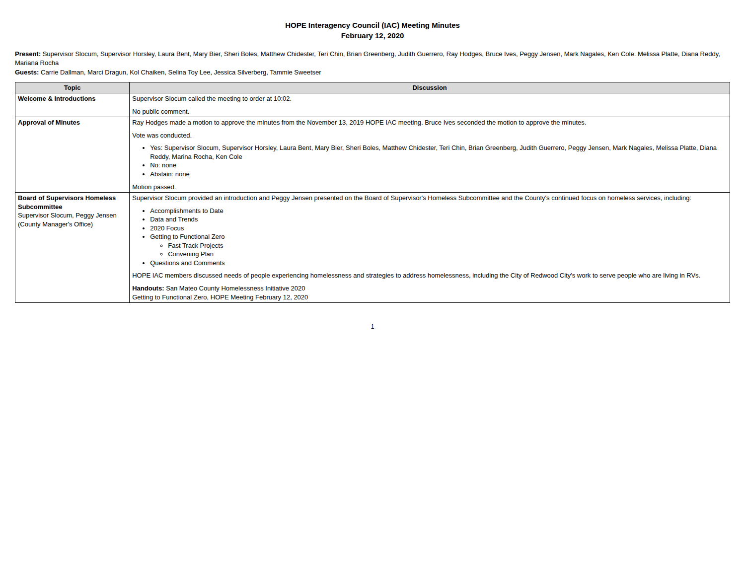HOPE Interagency Council (IAC) Meeting Minutes
February 12, 2020
Present: Supervisor Slocum, Supervisor Horsley, Laura Bent, Mary Bier, Sheri Boles, Matthew Chidester, Teri Chin, Brian Greenberg, Judith Guerrero, Ray Hodges, Bruce Ives, Peggy Jensen, Mark Nagales, Ken Cole. Melissa Platte, Diana Reddy, Mariana Rocha
Guests: Carrie Dallman, Marci Dragun, Kol Chaiken, Selina Toy Lee, Jessica Silverberg, Tammie Sweetser
| Topic | Discussion |
| --- | --- |
| Welcome & Introductions | Supervisor Slocum called the meeting to order at 10:02. No public comment. |
| Approval of Minutes | Ray Hodges made a motion to approve the minutes from the November 13, 2019 HOPE IAC meeting. Bruce Ives seconded the motion to approve the minutes. Vote was conducted. Yes: Supervisor Slocum, Supervisor Horsley, Laura Bent, Mary Bier, Sheri Boles, Matthew Chidester, Teri Chin, Brian Greenberg, Judith Guerrero, Peggy Jensen, Mark Nagales, Melissa Platte, Diana Reddy, Marina Rocha, Ken Cole No: none Abstain: none Motion passed. |
| Board of Supervisors Homeless Subcommittee Supervisor Slocum, Peggy Jensen (County Manager's Office) | Supervisor Slocum provided an introduction and Peggy Jensen presented on the Board of Supervisor's Homeless Subcommittee and the County's continued focus on homeless services, including: Accomplishments to Date Data and Trends 2020 Focus Getting to Functional Zero Fast Track Projects Convening Plan Questions and Comments HOPE IAC members discussed needs of people experiencing homelessness and strategies to address homelessness, including the City of Redwood City's work to serve people who are living in RVs. Handouts: San Mateo County Homelessness Initiative 2020 Getting to Functional Zero, HOPE Meeting February 12, 2020 |
1